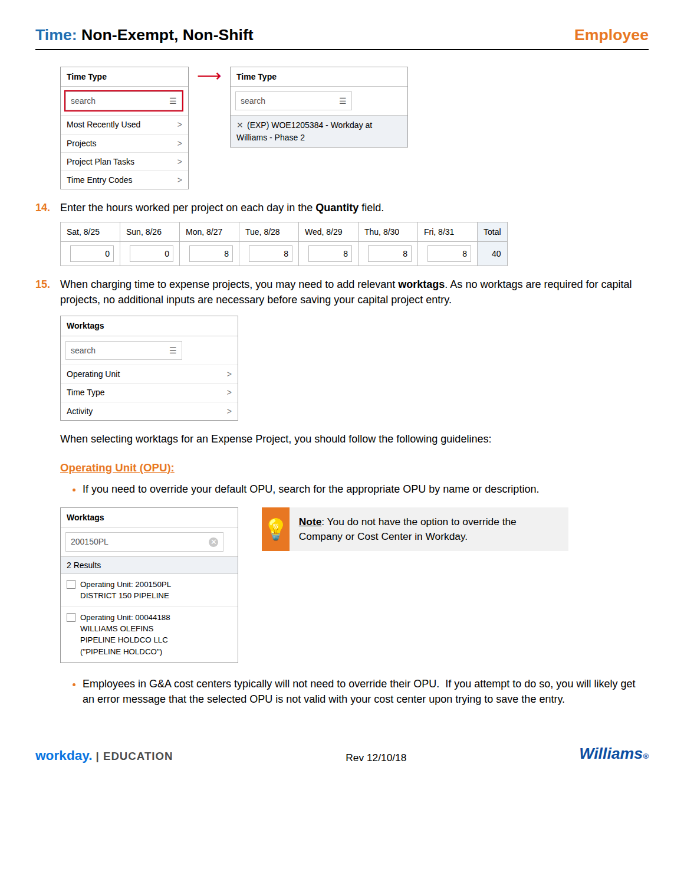Time: Non-Exempt, Non-Shift
Employee
Time Type
search☰
Most Recently Used>
Projects>
Project Plan Tasks>
Time Entry Codes>
⟶
Time Type
search☰
✕(EXP) WOE1205384 - Workday at Williams - Phase 2
14. Enter the hours worked per project on each day in the Quantity field.
| Sat, 8/25 | Sun, 8/26 | Mon, 8/27 | Tue, 8/28 | Wed, 8/29 | Thu, 8/30 | Fri, 8/31 | Total |
| --- | --- | --- | --- | --- | --- | --- | --- |
| 0 | 0 | 8 | 8 | 8 | 8 | 8 | 40 |
15. When charging time to expense projects, you may need to add relevant worktags. As no worktags are required for capital projects, no additional inputs are necessary before saving your capital project entry.
Worktags
search☰
Operating Unit>
Time Type>
Activity>
When selecting worktags for an Expense Project, you should follow the following guidelines:
Operating Unit (OPU):
If you need to override your default OPU, search for the appropriate OPU by name or description.
Worktags
200150PL✕
2 Results
Operating Unit: 200150PL
DISTRICT 150 PIPELINE
Operating Unit: 00044188
WILLIAMS OLEFINS
PIPELINE HOLDCO LLC
("PIPELINE HOLDCO")
💡
Note: You do not have the option to override the Company or Cost Center in Workday.
Employees in G&A cost centers typically will not need to override their OPU. If you attempt to do so, you will likely get an error message that the selected OPU is not valid with your cost center upon trying to save the entry.
workday.| EDUCATION
Rev 12/10/18
Williams®